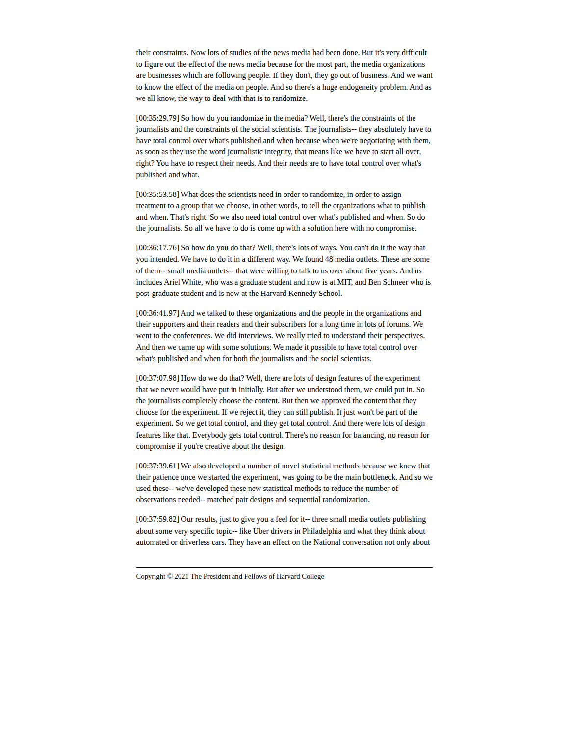their constraints. Now lots of studies of the news media had been done. But it's very difficult to figure out the effect of the news media because for the most part, the media organizations are businesses which are following people. If they don't, they go out of business. And we want to know the effect of the media on people. And so there's a huge endogeneity problem. And as we all know, the way to deal with that is to randomize.
[00:35:29.79] So how do you randomize in the media? Well, there's the constraints of the journalists and the constraints of the social scientists. The journalists-- they absolutely have to have total control over what's published and when because when we're negotiating with them, as soon as they use the word journalistic integrity, that means like we have to start all over, right? You have to respect their needs. And their needs are to have total control over what's published and what.
[00:35:53.58] What does the scientists need in order to randomize, in order to assign treatment to a group that we choose, in other words, to tell the organizations what to publish and when. That's right. So we also need total control over what's published and when. So do the journalists. So all we have to do is come up with a solution here with no compromise.
[00:36:17.76] So how do you do that? Well, there's lots of ways. You can't do it the way that you intended. We have to do it in a different way. We found 48 media outlets. These are some of them-- small media outlets-- that were willing to talk to us over about five years. And us includes Ariel White, who was a graduate student and now is at MIT, and Ben Schneer who is post-graduate student and is now at the Harvard Kennedy School.
[00:36:41.97] And we talked to these organizations and the people in the organizations and their supporters and their readers and their subscribers for a long time in lots of forums. We went to the conferences. We did interviews. We really tried to understand their perspectives. And then we came up with some solutions. We made it possible to have total control over what's published and when for both the journalists and the social scientists.
[00:37:07.98] How do we do that? Well, there are lots of design features of the experiment that we never would have put in initially. But after we understood them, we could put in. So the journalists completely choose the content. But then we approved the content that they choose for the experiment. If we reject it, they can still publish. It just won't be part of the experiment. So we get total control, and they get total control. And there were lots of design features like that. Everybody gets total control. There's no reason for balancing, no reason for compromise if you're creative about the design.
[00:37:39.61] We also developed a number of novel statistical methods because we knew that their patience once we started the experiment, was going to be the main bottleneck. And so we used these-- we've developed these new statistical methods to reduce the number of observations needed-- matched pair designs and sequential randomization.
[00:37:59.82] Our results, just to give you a feel for it-- three small media outlets publishing about some very specific topic-- like Uber drivers in Philadelphia and what they think about automated or driverless cars. They have an effect on the National conversation not only about
Copyright © 2021 The President and Fellows of Harvard College